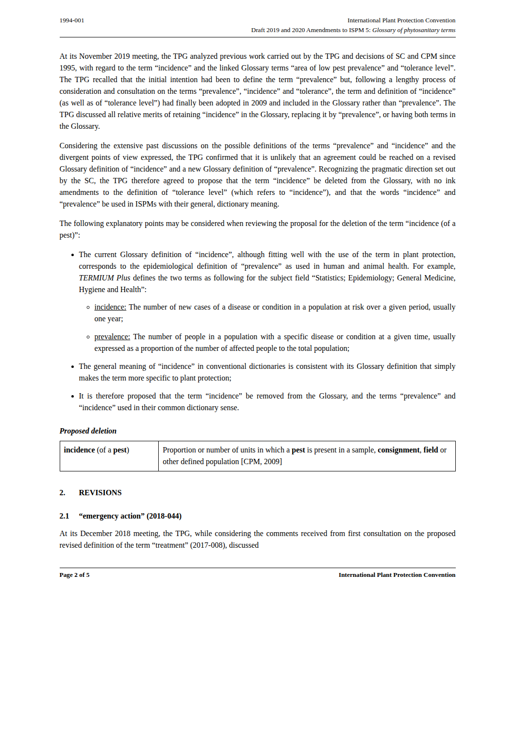1994-001
International Plant Protection Convention Draft 2019 and 2020 Amendments to ISPM 5: Glossary of phytosanitary terms
At its November 2019 meeting, the TPG analyzed previous work carried out by the TPG and decisions of SC and CPM since 1995, with regard to the term “incidence” and the linked Glossary terms “area of low pest prevalence” and “tolerance level”. The TPG recalled that the initial intention had been to define the term “prevalence” but, following a lengthy process of consideration and consultation on the terms “prevalence”, “incidence” and “tolerance”, the term and definition of “incidence” (as well as of “tolerance level”) had finally been adopted in 2009 and included in the Glossary rather than “prevalence”. The TPG discussed all relative merits of retaining “incidence” in the Glossary, replacing it by “prevalence”, or having both terms in the Glossary.
Considering the extensive past discussions on the possible definitions of the terms “prevalence” and “incidence” and the divergent points of view expressed, the TPG confirmed that it is unlikely that an agreement could be reached on a revised Glossary definition of “incidence” and a new Glossary definition of “prevalence”. Recognizing the pragmatic direction set out by the SC, the TPG therefore agreed to propose that the term “incidence” be deleted from the Glossary, with no ink amendments to the definition of “tolerance level” (which refers to “incidence”), and that the words “incidence” and “prevalence” be used in ISPMs with their general, dictionary meaning.
The following explanatory points may be considered when reviewing the proposal for the deletion of the term “incidence (of a pest)”:
The current Glossary definition of “incidence”, although fitting well with the use of the term in plant protection, corresponds to the epidemiological definition of “prevalence” as used in human and animal health. For example, TERMIUM Plus defines the two terms as following for the subject field “Statistics; Epidemiology; General Medicine, Hygiene and Health”:
incidence: The number of new cases of a disease or condition in a population at risk over a given period, usually one year;
prevalence: The number of people in a population with a specific disease or condition at a given time, usually expressed as a proportion of the number of affected people to the total population;
The general meaning of “incidence” in conventional dictionaries is consistent with its Glossary definition that simply makes the term more specific to plant protection;
It is therefore proposed that the term “incidence” be removed from the Glossary, and the terms “prevalence” and “incidence” used in their common dictionary sense.
Proposed deletion
| incidence (of a pest ) | Proportion or number of units in which a pest is present in a sample, consignment , field or other defined population [CPM, 2009] |
2. REVISIONS
2.1“emergency action” (2018-044)
At its December 2018 meeting, the TPG, while considering the comments received from first consultation on the proposed revised definition of the term “treatment” (2017-008), discussed
Page 2 of 5
International Plant Protection Convention